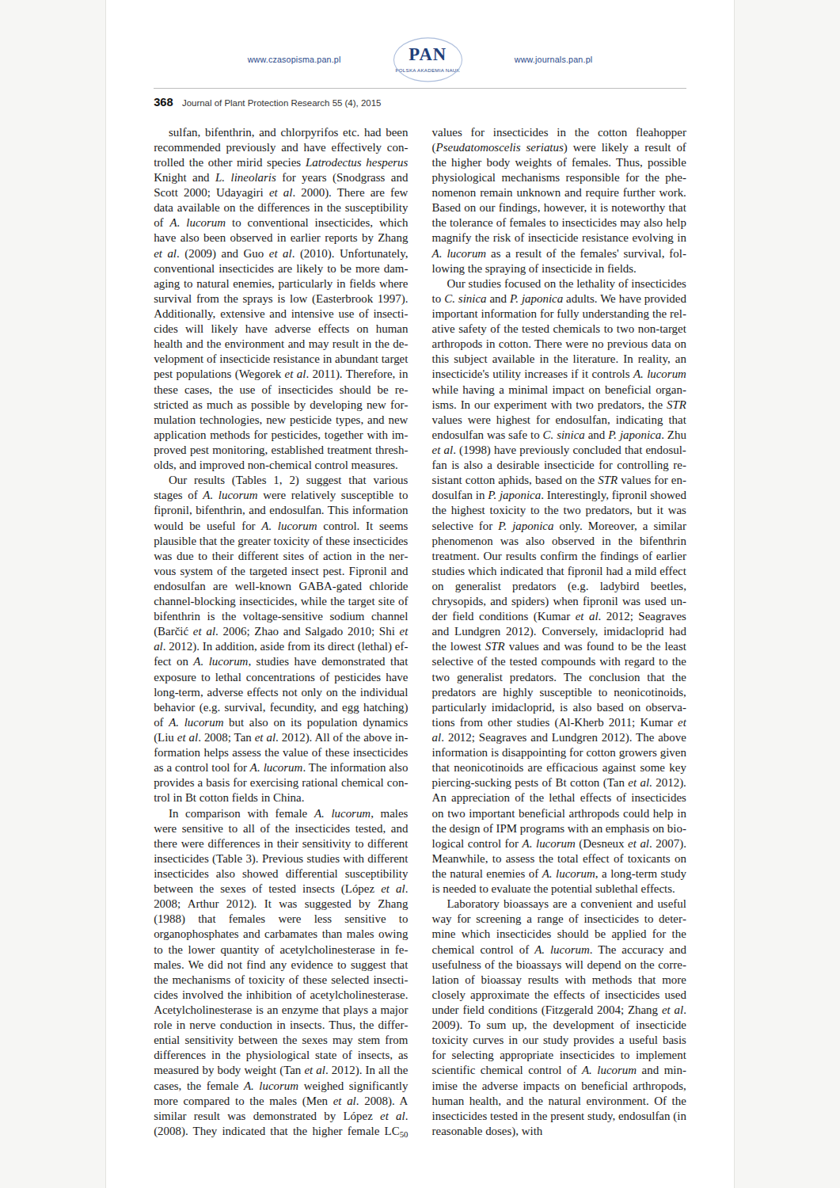www.czasopisma.pan.pl PAN POLSKA AKADEMIA NAUK www.journals.pan.pl
368 Journal of Plant Protection Research 55 (4), 2015
sulfan, bifenthrin, and chlorpyrifos etc. had been recommended previously and have effectively controlled the other mirid species Latrodectus hesperus Knight and L. lineolaris for years (Snodgrass and Scott 2000; Udayagiri et al. 2000). There are few data available on the differences in the susceptibility of A. lucorum to conventional insecticides, which have also been observed in earlier reports by Zhang et al. (2009) and Guo et al. (2010). Unfortunately, conventional insecticides are likely to be more damaging to natural enemies, particularly in fields where survival from the sprays is low (Easterbrook 1997). Additionally, extensive and intensive use of insecticides will likely have adverse effects on human health and the environment and may result in the development of insecticide resistance in abundant target pest populations (Wegorek et al. 2011). Therefore, in these cases, the use of insecticides should be restricted as much as possible by developing new formulation technologies, new pesticide types, and new application methods for pesticides, together with improved pest monitoring, established treatment thresholds, and improved non-chemical control measures.
Our results (Tables 1, 2) suggest that various stages of A. lucorum were relatively susceptible to fipronil, bifenthrin, and endosulfan. This information would be useful for A. lucorum control. It seems plausible that the greater toxicity of these insecticides was due to their different sites of action in the nervous system of the targeted insect pest. Fipronil and endosulfan are well-known GABA-gated chloride channel-blocking insecticides, while the target site of bifenthrin is the voltage-sensitive sodium channel (Barčić et al. 2006; Zhao and Salgado 2010; Shi et al. 2012). In addition, aside from its direct (lethal) effect on A. lucorum, studies have demonstrated that exposure to lethal concentrations of pesticides have long-term, adverse effects not only on the individual behavior (e.g. survival, fecundity, and egg hatching) of A. lucorum but also on its population dynamics (Liu et al. 2008; Tan et al. 2012). All of the above information helps assess the value of these insecticides as a control tool for A. lucorum. The information also provides a basis for exercising rational chemical control in Bt cotton fields in China.
In comparison with female A. lucorum, males were sensitive to all of the insecticides tested, and there were differences in their sensitivity to different insecticides (Table 3). Previous studies with different insecticides also showed differential susceptibility between the sexes of tested insects (López et al. 2008; Arthur 2012). It was suggested by Zhang (1988) that females were less sensitive to organophosphates and carbamates than males owing to the lower quantity of acetylcholinesterase in females. We did not find any evidence to suggest that the mechanisms of toxicity of these selected insecticides involved the inhibition of acetylcholinesterase. Acetylcholinesterase is an enzyme that plays a major role in nerve conduction in insects. Thus, the differential sensitivity between the sexes may stem from differences in the physiological state of insects, as measured by body weight (Tan et al. 2012). In all the cases, the female A. lucorum weighed significantly more compared to the males (Men et al. 2008). A similar result was demonstrated by López et al. (2008). They indicated that the higher female LC50 values for insecticides in the cotton fleahopper (Pseudatomoscelis seriatus) were likely a result of the higher body weights of females. Thus, possible physiological mechanisms responsible for the phenomenon remain unknown and require further work. Based on our findings, however, it is noteworthy that the tolerance of females to insecticides may also help magnify the risk of insecticide resistance evolving in A. lucorum as a result of the females' survival, following the spraying of insecticide in fields.
Our studies focused on the lethality of insecticides to C. sinica and P. japonica adults. We have provided important information for fully understanding the relative safety of the tested chemicals to two non-target arthropods in cotton. There were no previous data on this subject available in the literature. In reality, an insecticide's utility increases if it controls A. lucorum while having a minimal impact on beneficial organisms. In our experiment with two predators, the STR values were highest for endosulfan, indicating that endosulfan was safe to C. sinica and P. japonica. Zhu et al. (1998) have previously concluded that endosulfan is also a desirable insecticide for controlling resistant cotton aphids, based on the STR values for endosulfan in P. japonica. Interestingly, fipronil showed the highest toxicity to the two predators, but it was selective for P. japonica only. Moreover, a similar phenomenon was also observed in the bifenthrin treatment. Our results confirm the findings of earlier studies which indicated that fipronil had a mild effect on generalist predators (e.g. ladybird beetles, chrysopids, and spiders) when fipronil was used under field conditions (Kumar et al. 2012; Seagraves and Lundgren 2012). Conversely, imidacloprid had the lowest STR values and was found to be the least selective of the tested compounds with regard to the two generalist predators. The conclusion that the predators are highly susceptible to neonicotinoids, particularly imidacloprid, is also based on observations from other studies (Al-Kherb 2011; Kumar et al. 2012; Seagraves and Lundgren 2012). The above information is disappointing for cotton growers given that neonicotinoids are efficacious against some key piercing-sucking pests of Bt cotton (Tan et al. 2012). An appreciation of the lethal effects of insecticides on two important beneficial arthropods could help in the design of IPM programs with an emphasis on biological control for A. lucorum (Desneux et al. 2007). Meanwhile, to assess the total effect of toxicants on the natural enemies of A. lucorum, a long-term study is needed to evaluate the potential sublethal effects.
Laboratory bioassays are a convenient and useful way for screening a range of insecticides to determine which insecticides should be applied for the chemical control of A. lucorum. The accuracy and usefulness of the bioassays will depend on the correlation of bioassay results with methods that more closely approximate the effects of insecticides used under field conditions (Fitzgerald 2004; Zhang et al. 2009). To sum up, the development of insecticide toxicity curves in our study provides a useful basis for selecting appropriate insecticides to implement scientific chemical control of A. lucorum and minimise the adverse impacts on beneficial arthropods, human health, and the natural environment. Of the insecticides tested in the present study, endosulfan (in reasonable doses), with